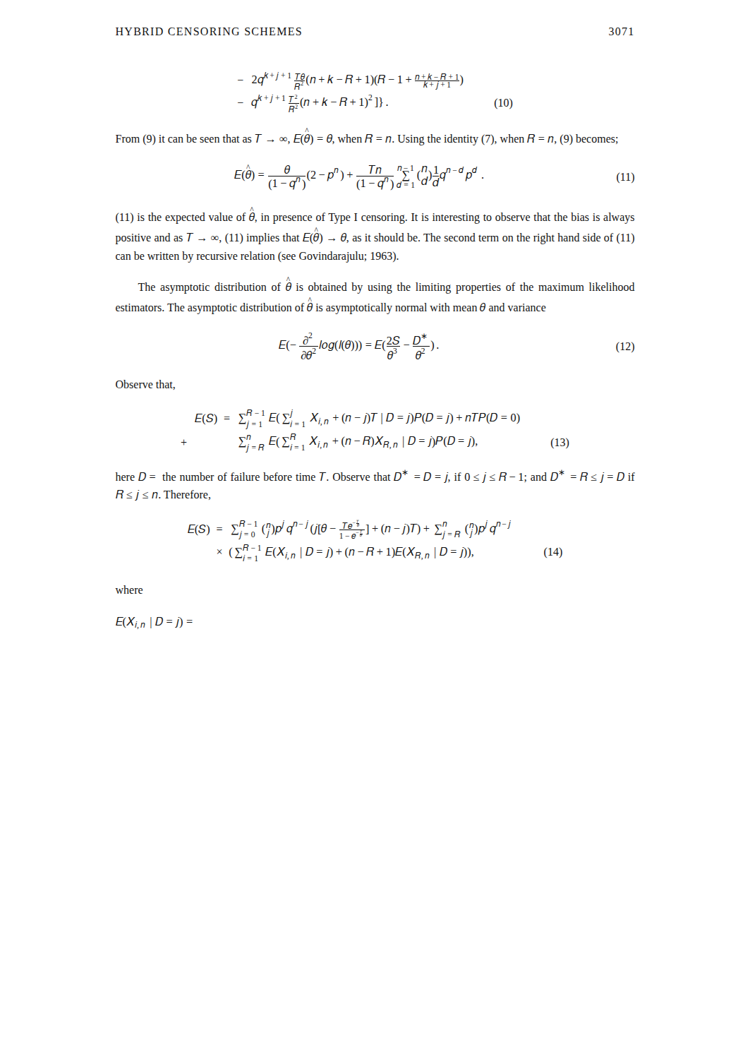Hybrid Censoring Schemes 3071
| − | 2 q k + j + 1 T θ R 2 ( n + k − R + 1 ) ( R − 1 + n + k − R + 1 k + j + 1 ) | |
| − | q k + j + 1 T 2 R 2 ( n + k − R + 1 ) 2 ] } . | (10) |
From (9) it can be seen that as T→∞, E(θ^)=θ, when R=n. Using the identity (7), when R=n, (9) becomes;
E(θ^) = θ(1−qn) (2−pn) + Tn(1−qn) ∑ d=1 n−1 (nd) 1d qn−d pd .
(11)
(11) is the expected value of θ^, in presence of Type I censoring. It is interesting to observe that the bias is always positive and as T→∞, (11) implies that E(θ^)→θ, as it should be. The second term on the right hand side of (11) can be written by recursive relation (see Govindarajulu; 1963).
The asymptotic distribution of θ^ is obtained by using the limiting properties of the maximum likelihood estimators. The asymptotic distribution of θ^ is asymptotically normal with mean θ and variance
E ( − ∂2 ∂θ2 log(l(θ)) ) = E ( 2Sθ3 − D∗θ2 ) .
(12)
Observe that,
| | E ( S ) | = | ∑ j = 1 R − 1 E ( ∑ i = 1 j X i , n + ( n − j ) T / D = j ) P ( D = j ) + n T P ( D = 0 ) | |
| + | | | ∑ j = R n E ( ∑ i = 1 R X i , n + ( n − R ) X R , n / D = j ) P ( D = j ) , | (13) |
here D= the number of failure before time T. Observe that D∗=D=j, if 0≤j≤R−1; and D∗=R≤j=D if R≤j≤n. Therefore,
| E ( S ) | = | ∑ j = 0 R − 1 ( n j ) p j q n − j ( j [ θ − T e − T θ 1 − e − T θ ] + ( n − j ) T ) + ∑ j = R n ( n j ) p j q n − j | |
| | × | ( ∑ i = 1 R − 1 E ( X i , n / D = j ) + ( n − R + 1 ) E ( X R , n / D = j ) ) , | (14) |
where
E(Xi,n|D=j)=